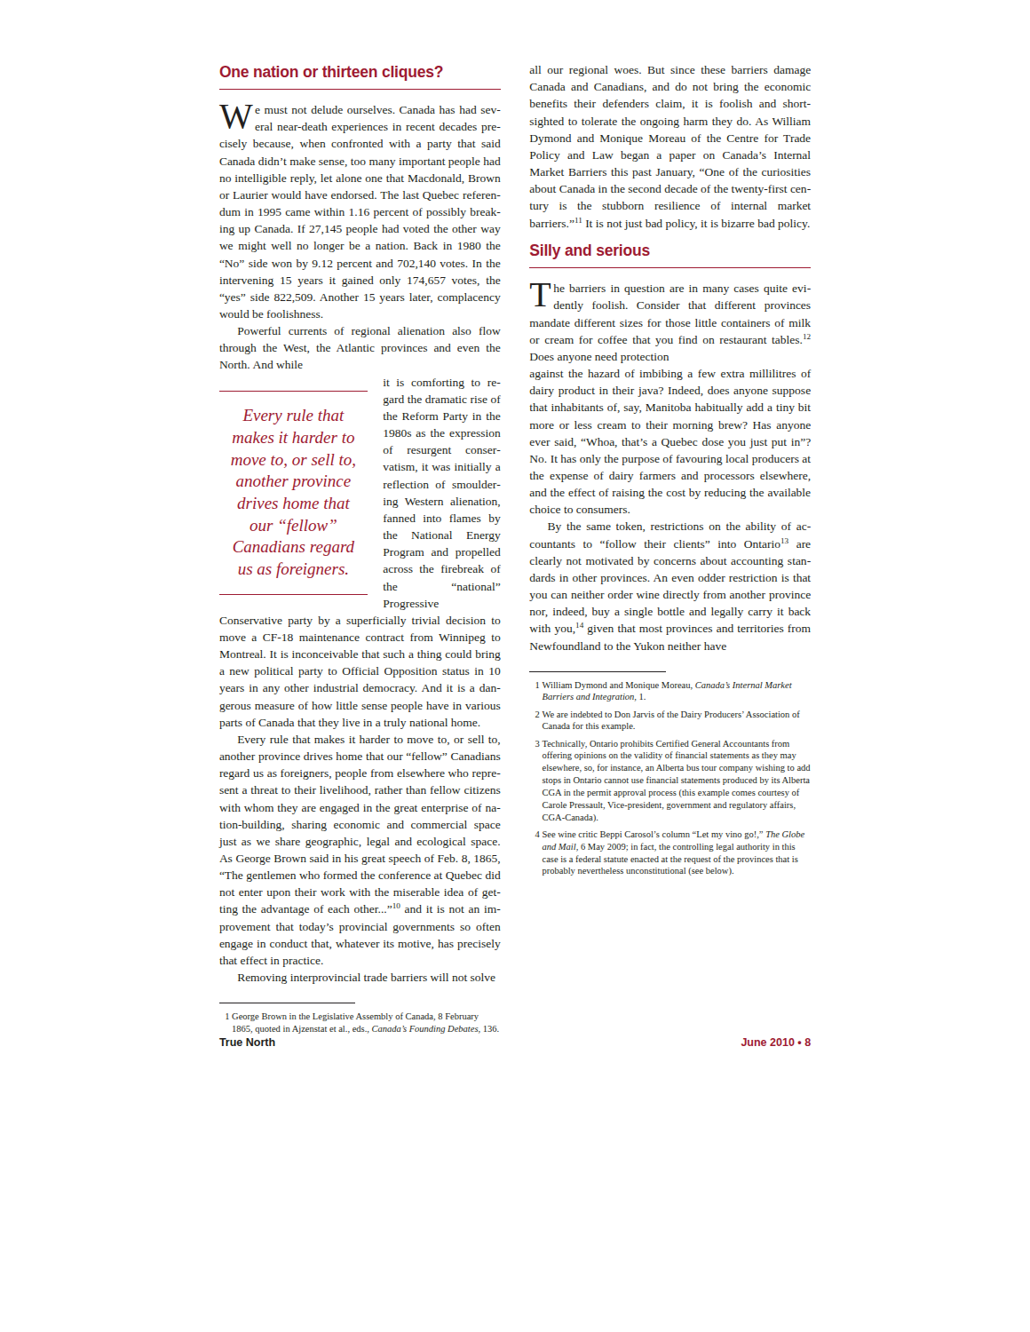One nation or thirteen cliques?
We must not delude ourselves. Canada has had several near-death experiences in recent decades precisely because, when confronted with a party that said Canada didn’t make sense, too many important people had no intelligible reply, let alone one that Macdonald, Brown or Laurier would have endorsed. The last Quebec referendum in 1995 came within 1.16 percent of possibly breaking up Canada. If 27,145 people had voted the other way we might well no longer be a nation. Back in 1980 the “No” side won by 9.12 percent and 702,140 votes. In the intervening 15 years it gained only 174,657 votes, the “yes” side 822,509. Another 15 years later, complacency would be foolishness.
Powerful currents of regional alienation also flow through the West, the Atlantic provinces and even the North. And while
Every rule that makes it harder to move to, or sell to, another province drives home that our “fellow” Canadians regard us as foreigners.
it is comforting to regard the dramatic rise of the Reform Party in the 1980s as the expression of resurgent conservatism, it was initially a reflection of smouldering Western alienation, fanned into flames by the National Energy Program and propelled across the firebreak of the “national” Progressive Conservative party by a superficially trivial decision to move a CF-18 maintenance contract from Winnipeg to Montreal. It is inconceivable that such a thing could bring a new political party to Official Opposition status in 10 years in any other industrial democracy. And it is a dangerous measure of how little sense people have in various parts of Canada that they live in a truly national home.
Every rule that makes it harder to move to, or sell to, another province drives home that our “fellow” Canadians regard us as foreigners, people from elsewhere who represent a threat to their livelihood, rather than fellow citizens with whom they are engaged in the great enterprise of nation-building, sharing economic and commercial space just as we share geographic, legal and ecological space. As George Brown said in his great speech of Feb. 8, 1865, “The gentlemen who formed the conference at Quebec did not enter upon their work with the miserable idea of getting the advantage of each other...”10 and it is not an improvement that today’s provincial governments so often engage in conduct that, whatever its motive, has precisely that effect in practice.
Removing interprovincial trade barriers will not solve
George Brown in the Legislative Assembly of Canada, 8 February 1865, quoted in Ajzenstat et al., eds., Canada’s Founding Debates, 136.
all our regional woes. But since these barriers damage Canada and Canadians, and do not bring the economic benefits their defenders claim, it is foolish and short-sighted to tolerate the ongoing harm they do. As William Dymond and Monique Moreau of the Centre for Trade Policy and Law began a paper on Canada’s Internal Market Barriers this past January, “One of the curiosities about Canada in the second decade of the twenty-first century is the stubborn resilience of internal market barriers.”11 It is not just bad policy, it is bizarre bad policy.
Silly and serious
The barriers in question are in many cases quite evidently foolish. Consider that different provinces mandate different sizes for those little containers of milk or cream for coffee that you find on restaurant tables.12 Does anyone need protection
against the hazard of imbibing a few extra millilitres of dairy product in their java? Indeed, does anyone suppose that inhabitants of, say, Manitoba habitually add a tiny bit more or less cream to their morning brew? Has anyone ever said, “Whoa, that’s a Quebec dose you just put in”? No. It has only the purpose of favouring local producers at the expense of dairy farmers and processors elsewhere, and the effect of raising the cost by reducing the available choice to consumers.
By the same token, restrictions on the ability of accountants to “follow their clients” into Ontario13 are clearly not motivated by concerns about accounting standards in other provinces. An even odder restriction is that you can neither order wine directly from another province nor, indeed, buy a single bottle and legally carry it back with you,14 given that most provinces and territories from Newfoundland to the Yukon neither have
William Dymond and Monique Moreau, Canada’s Internal Market Barriers and Integration, 1.
We are indebted to Don Jarvis of the Dairy Producers’ Association of Canada for this example.
Technically, Ontario prohibits Certified General Accountants from offering opinions on the validity of financial statements as they may elsewhere, so, for instance, an Alberta bus tour company wishing to add stops in Ontario cannot use financial statements produced by its Alberta CGA in the permit approval process (this example comes courtesy of Carole Pressault, Vice-president, government and regulatory affairs, CGA-Canada).
See wine critic Beppi Carosol’s column “Let my vino go!,” The Globe and Mail, 6 May 2009; in fact, the controlling legal authority in this case is a federal statute enacted at the request of the provinces that is probably nevertheless unconstitutional (see below).
True North
June 2010 • 8